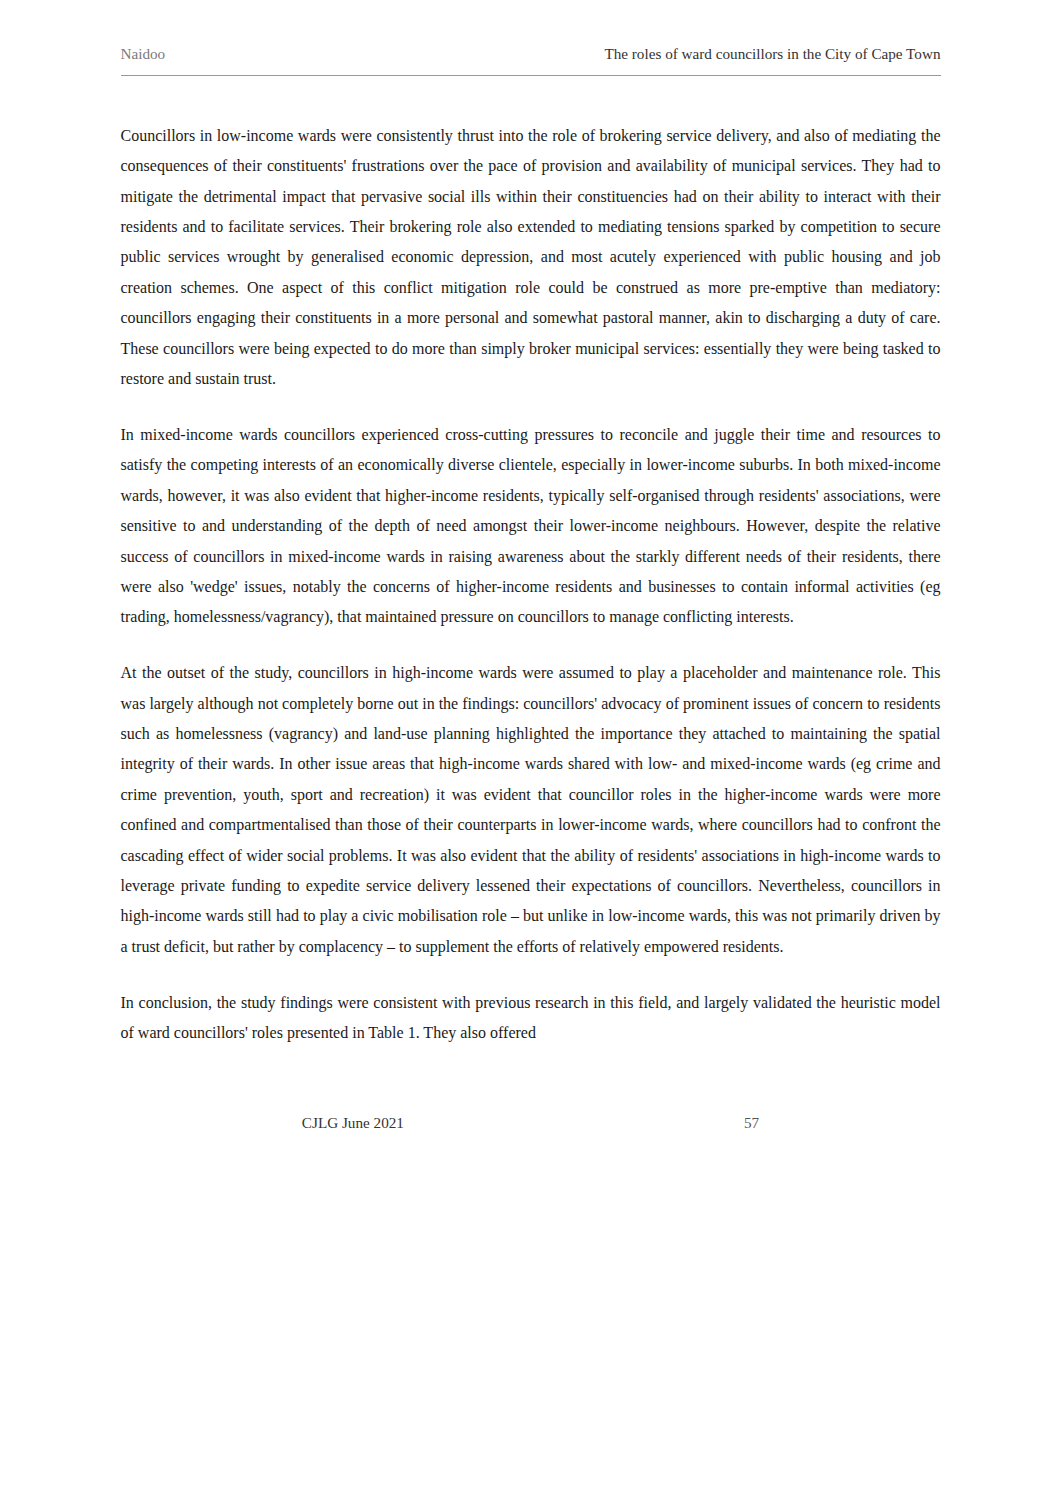Naidoo The roles of ward councillors in the City of Cape Town
Councillors in low-income wards were consistently thrust into the role of brokering service delivery, and also of mediating the consequences of their constituents' frustrations over the pace of provision and availability of municipal services. They had to mitigate the detrimental impact that pervasive social ills within their constituencies had on their ability to interact with their residents and to facilitate services. Their brokering role also extended to mediating tensions sparked by competition to secure public services wrought by generalised economic depression, and most acutely experienced with public housing and job creation schemes. One aspect of this conflict mitigation role could be construed as more pre-emptive than mediatory: councillors engaging their constituents in a more personal and somewhat pastoral manner, akin to discharging a duty of care. These councillors were being expected to do more than simply broker municipal services: essentially they were being tasked to restore and sustain trust.
In mixed-income wards councillors experienced cross-cutting pressures to reconcile and juggle their time and resources to satisfy the competing interests of an economically diverse clientele, especially in lower-income suburbs. In both mixed-income wards, however, it was also evident that higher-income residents, typically self-organised through residents' associations, were sensitive to and understanding of the depth of need amongst their lower-income neighbours. However, despite the relative success of councillors in mixed-income wards in raising awareness about the starkly different needs of their residents, there were also 'wedge' issues, notably the concerns of higher-income residents and businesses to contain informal activities (eg trading, homelessness/vagrancy), that maintained pressure on councillors to manage conflicting interests.
At the outset of the study, councillors in high-income wards were assumed to play a placeholder and maintenance role. This was largely although not completely borne out in the findings: councillors' advocacy of prominent issues of concern to residents such as homelessness (vagrancy) and land-use planning highlighted the importance they attached to maintaining the spatial integrity of their wards. In other issue areas that high-income wards shared with low- and mixed-income wards (eg crime and crime prevention, youth, sport and recreation) it was evident that councillor roles in the higher-income wards were more confined and compartmentalised than those of their counterparts in lower-income wards, where councillors had to confront the cascading effect of wider social problems. It was also evident that the ability of residents' associations in high-income wards to leverage private funding to expedite service delivery lessened their expectations of councillors. Nevertheless, councillors in high-income wards still had to play a civic mobilisation role – but unlike in low-income wards, this was not primarily driven by a trust deficit, but rather by complacency – to supplement the efforts of relatively empowered residents.
In conclusion, the study findings were consistent with previous research in this field, and largely validated the heuristic model of ward councillors' roles presented in Table 1. They also offered
CJLG June 2021 57